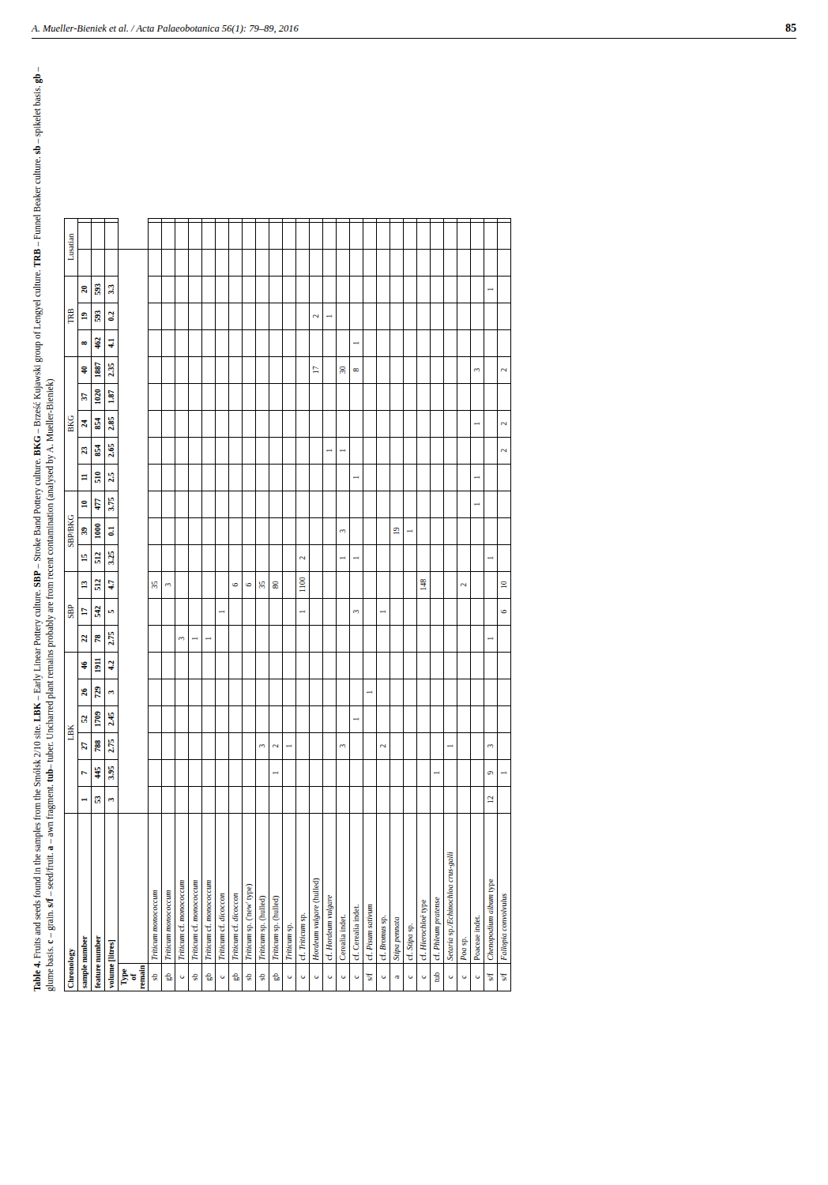A. Mueller-Bieniek et al. / Acta Palaeobotanica 56(1): 79–89, 2016
85
Table 4. Fruits and seeds found in the samples from the Smólsk 2/10 site. LBK – Early Linear Pottery culture. SBP – Stroke Band Pottery culture. BKG – Brześć Kujawski group of Lengyel culture. TRB – Funnel Beaker culture. sb – spikelet basis. gb – glume basis. c – grain. s/f – seed/fruit. a – awn fragment. tub– tuber. Uncharred plant remains probably are from recent contamination (analysed by A. Mueller-Bieniek)
| Chronology | LBK | SBP | SBP/BKG | BKG | TRB | Lusatian |
| --- | --- | --- | --- | --- | --- | --- |
| sample number | 1 | 7 | 27 | 52 | 26 | 46 | 22 | 17 | 13 | 15 | 39 | 10 | 11 | 23 | 24 | 37 | 40 | 8 | 19 | 20 | | | |
| feature number | 53 | 445 | 788 | 1709 | 729 | 1911 | 78 | 542 | 512 | 512 | 1000 | 477 | 510 | 854 | 854 | 1020 | 1887 | 462 | 593 | 593 | | | |
| volume [litres] | 3 | 3.95 | 2.75 | 2.45 | 3 | 4.2 | 2.75 | 5 | 4.7 | 3.25 | 0.1 | 3.75 | 2.5 | 2.65 | 2.85 | 1.87 | 2.35 | 4.1 | 0.2 | 3.3 | | | |
| Type of remain | | |
| sb | Triticum monococcum | | | | | | | | | 35 | | | | | | | | | | | | | | |
| gb | Triticum monococcum | | | | | | | | | 3 | | | | | | | | | | | | | | |
| c | Triticum cf. monococcum | | | | | | | 3 | | | | | | | | | | | | | | | | |
| sb | Triticum cf. monococcum | | | | | | | 1 | | | | | | | | | | | | | | | | |
| gb | Triticum cf. monococcum | | | | | | | 1 | | | | | | | | | | | | | | | | |
| c | Triticum cf. dicoccon | | | | | | | | 1 | | | | | | | | | | | | | | | |
| gb | Triticum cf. dicoccon | | | | | | | | | 6 | | | | | | | | | | | | | | |
| sb | Triticum sp. ('new' type) | | | | | | | | | 6 | | | | | | | | | | | | | | |
| sb | Triticum sp. (hulled) | | | 3 | | | | | | 35 | | | | | | | | | | | | | | |
| gb | Triticum sp. (hulled) | | 1 | 2 | | | | | | 80 | | | | | | | | | | | | | | |
| c | Triticum sp. | | | 1 | | | | | | | | | | | | | | | | | | | | |
| c | cf. Triticum sp. | | | | | | | | 1 | 1100 | 2 | | | | | | | | | | | | | |
| c | Hordeum vulgare (hulled) | | | | | | | | | | | | | | | | | 17 | | 2 | | | | |
| c | cf. Hordeum vulgare | | | | | | | | | | | | | | 1 | | | | | 1 | | | | |
| c | Cerealia indet. | | | 3 | | | | | | | 1 | 3 | | | 1 | | | 30 | | | | | | |
| c | cf. Cerealia indet. | | | | 1 | | | | 3 | | 1 | | | 1 | | | | 8 | 1 | | | | | |
| s/f | cf. Pisum sativum | | | | | 1 | | | | | | | | | | | | | | | | | | |
| c | cf. Bromus sp. | | | 2 | | | | | 1 | | | | | | | | | | | | | | | |
| a | Stipa pennata | | | | | | | | | | | 19 | | | | | | | | | | | | |
| c | cf. Stipa sp. | | | | | | | | | | | 1 | | | | | | | | | | | | |
| c | cf. Hierochloë type | | | | | | | | | 148 | | | | | | | | | | | | | | |
| tub | cf. Phleum pratense | | 1 | | | | | | | | | | | | | | | | | | | | | |
| c | Setaria sp./ Echinochloa crus-galli | | | 1 | | | | | | | | | | | | | | | | | | | | |
| c | Poa sp. | | | | | | | | | 2 | | | | | | | | | | | | | | |
| c | Poaceae indet. | | | | | | | | | | | | 1 | 1 | | 1 | | 3 | | | | | | |
| s/f | Chenopodium album type | 12 | 9 | 3 | | | | 1 | | | 1 | | | | | | | | | | 1 | | | |
| s/f | Fallopia convolvulus | | 1 | | | | | | 6 | 10 | | | | | 2 | 2 | | 2 | | | | | | |